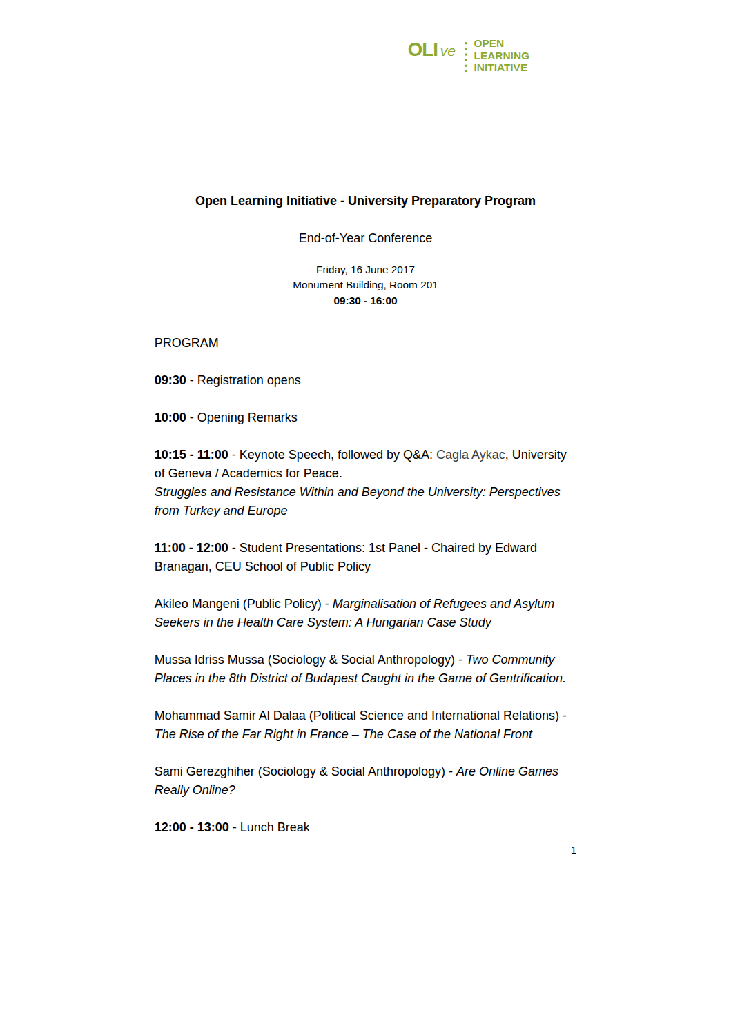OLI ve OPEN LEARNING INITIATIVE
Open Learning Initiative - University Preparatory Program
End-of-Year Conference
Friday, 16 June 2017
Monument Building, Room 201
09:30 - 16:00
PROGRAM
09:30 - Registration opens
10:00 - Opening Remarks
10:15 - 11:00 - Keynote Speech, followed by Q&A: Cagla Aykac, University of Geneva / Academics for Peace.
Struggles and Resistance Within and Beyond the University: Perspectives from Turkey and Europe
11:00 - 12:00 - Student Presentations: 1st Panel - Chaired by Edward Branagan, CEU School of Public Policy
Akileo Mangeni (Public Policy) - Marginalisation of Refugees and Asylum Seekers in the Health Care System: A Hungarian Case Study
Mussa Idriss Mussa (Sociology & Social Anthropology) - Two Community Places in the 8th District of Budapest Caught in the Game of Gentrification.
Mohammad Samir Al Dalaa (Political Science and International Relations) - The Rise of the Far Right in France – The Case of the National Front
Sami Gerezghiher (Sociology & Social Anthropology) - Are Online Games Really Online?
12:00 - 13:00 - Lunch Break
1